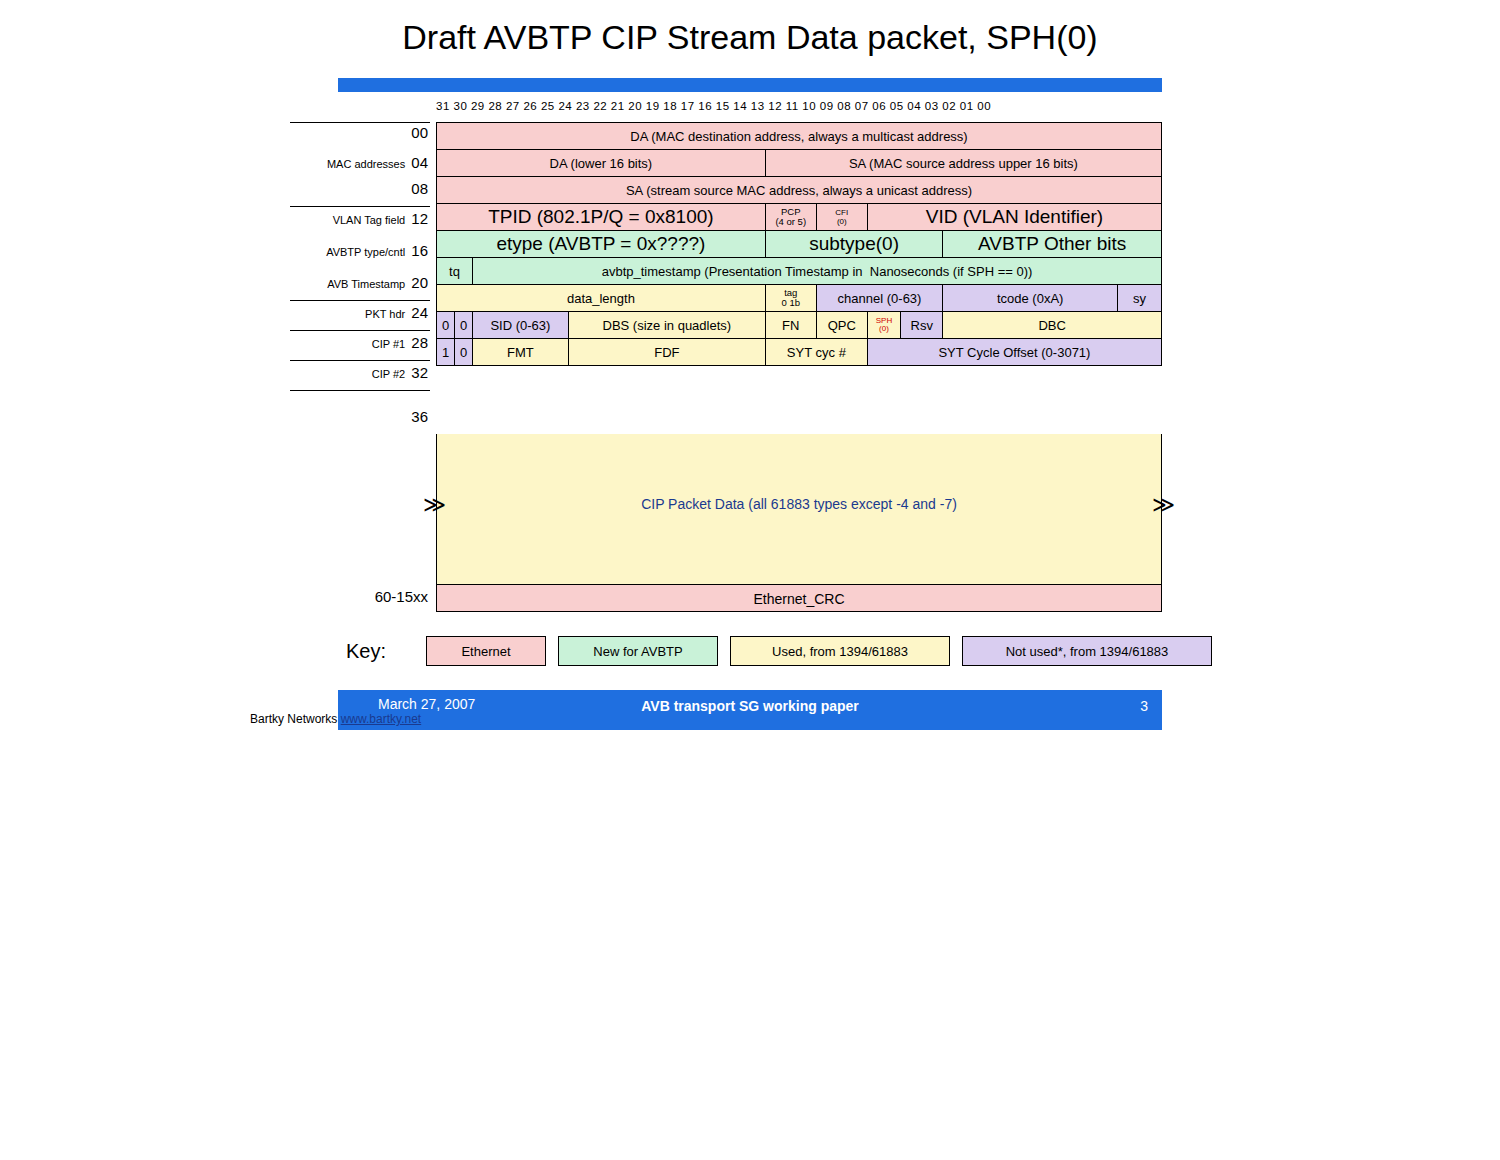Draft AVBTP CIP Stream Data packet, SPH(0)
31 30 29 28 27 26 25 24 23 22 21 20 19 18 17 16 15 14 13 12 11 10 09 08 07 06 05 04 03 02 01 00
00
MAC addresses 04
08
VLAN Tag field 12
AVBTP type/cntl 16
AVB Timestamp 20
PKT hdr 24
CIP #1 28
CIP #2 32
36
| DA (MAC destination address, always a multicast address) |
| DA (lower 16 bits) | SA (MAC source address upper 16 bits) |
| SA (stream source MAC address, always a unicast address) |
| TPID (802.1P/Q = 0x8100) | PCP (4 or 5) | CFI (0) | VID (VLAN Identifier) |
| etype (AVBTP = 0x????) | subtype(0) | AVBTP Other bits |
| tq | avbtp_timestamp (Presentation Timestamp in Nanoseconds (if SPH == 0)) |
| data_length | tag 0 1b | channel (0-63) | tcode (0xA) | sy |
| 0 | 0 | SID (0-63) | DBS (size in quadlets) | FN | QPC | SPH (0) | Rsv | DBC |
| 1 | 0 | FMT | FDF | SYT cyc # | SYT Cycle Offset (0-3071) |
≫ ≫
CIP Packet Data (all 61883 types except -4 and -7)
60-15xx
Ethernet_CRC
Key:
Ethernet
New for AVBTP
Used, from 1394/61883
Not used*, from 1394/61883
March 27, 2007
AVB transport SG working paper
3
Bartky Networks www.bartky.net